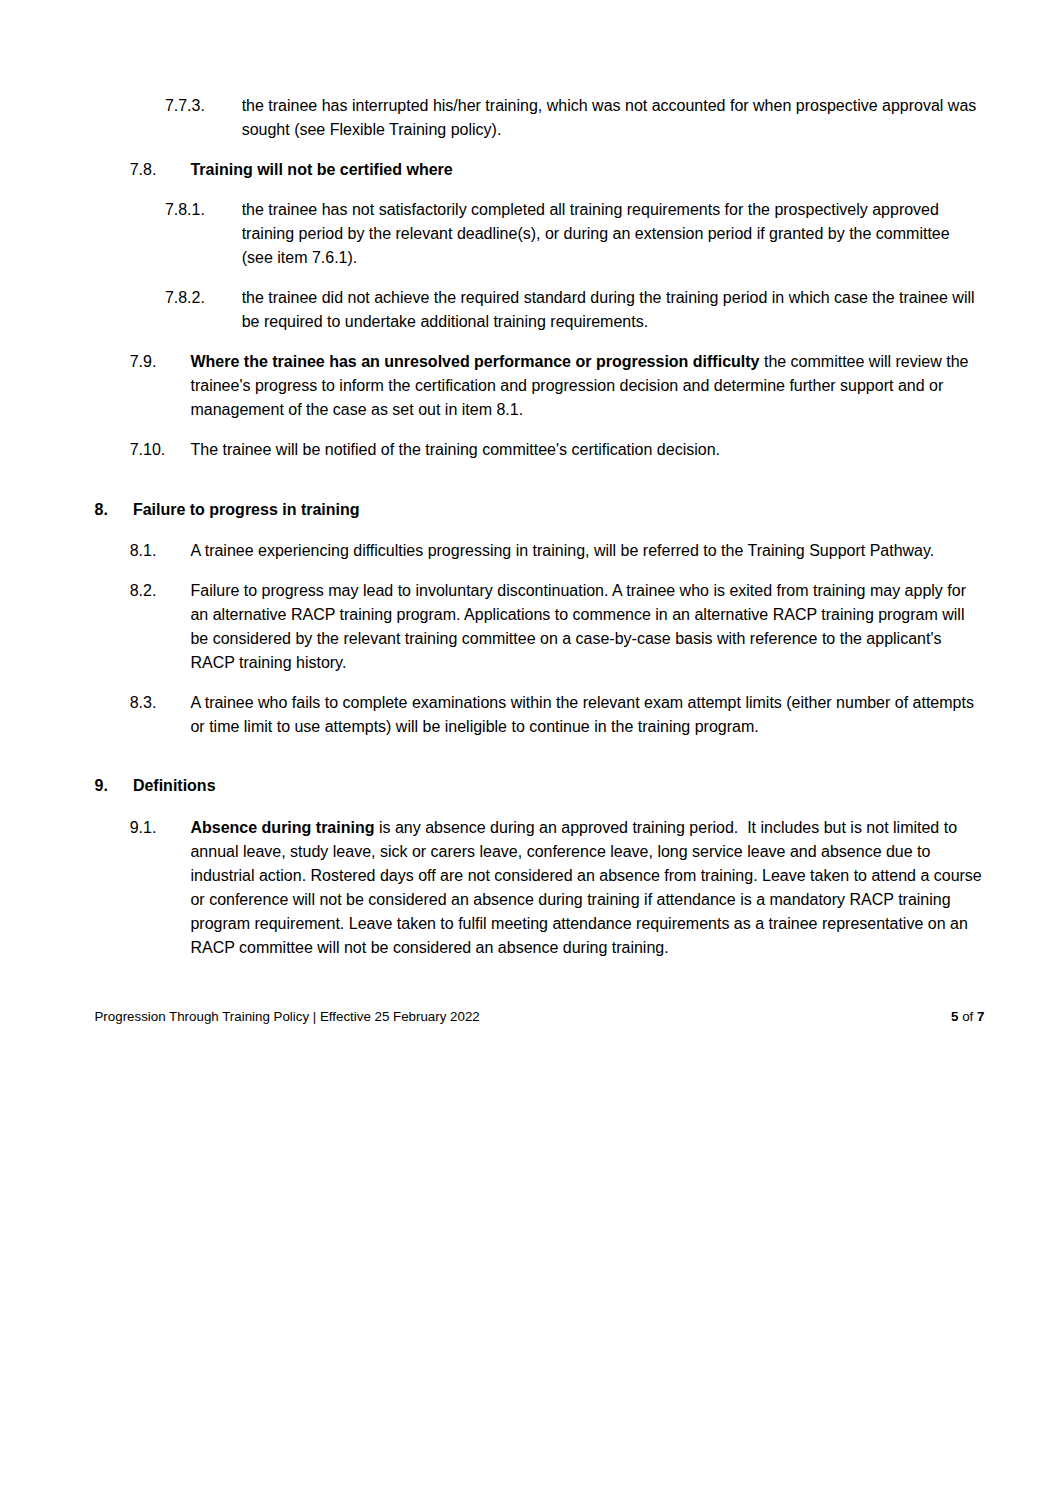7.7.3. the trainee has interrupted his/her training, which was not accounted for when prospective approval was sought (see Flexible Training policy).
7.8. Training will not be certified where
7.8.1. the trainee has not satisfactorily completed all training requirements for the prospectively approved training period by the relevant deadline(s), or during an extension period if granted by the committee (see item 7.6.1).
7.8.2. the trainee did not achieve the required standard during the training period in which case the trainee will be required to undertake additional training requirements.
7.9. Where the trainee has an unresolved performance or progression difficulty the committee will review the trainee's progress to inform the certification and progression decision and determine further support and or management of the case as set out in item 8.1.
7.10. The trainee will be notified of the training committee's certification decision.
8. Failure to progress in training
8.1. A trainee experiencing difficulties progressing in training, will be referred to the Training Support Pathway.
8.2. Failure to progress may lead to involuntary discontinuation. A trainee who is exited from training may apply for an alternative RACP training program. Applications to commence in an alternative RACP training program will be considered by the relevant training committee on a case-by-case basis with reference to the applicant's RACP training history.
8.3. A trainee who fails to complete examinations within the relevant exam attempt limits (either number of attempts or time limit to use attempts) will be ineligible to continue in the training program.
9. Definitions
9.1. Absence during training is any absence during an approved training period. It includes but is not limited to annual leave, study leave, sick or carers leave, conference leave, long service leave and absence due to industrial action. Rostered days off are not considered an absence from training. Leave taken to attend a course or conference will not be considered an absence during training if attendance is a mandatory RACP training program requirement. Leave taken to fulfil meeting attendance requirements as a trainee representative on an RACP committee will not be considered an absence during training.
Progression Through Training Policy | Effective 25 February 2022 5 of 7